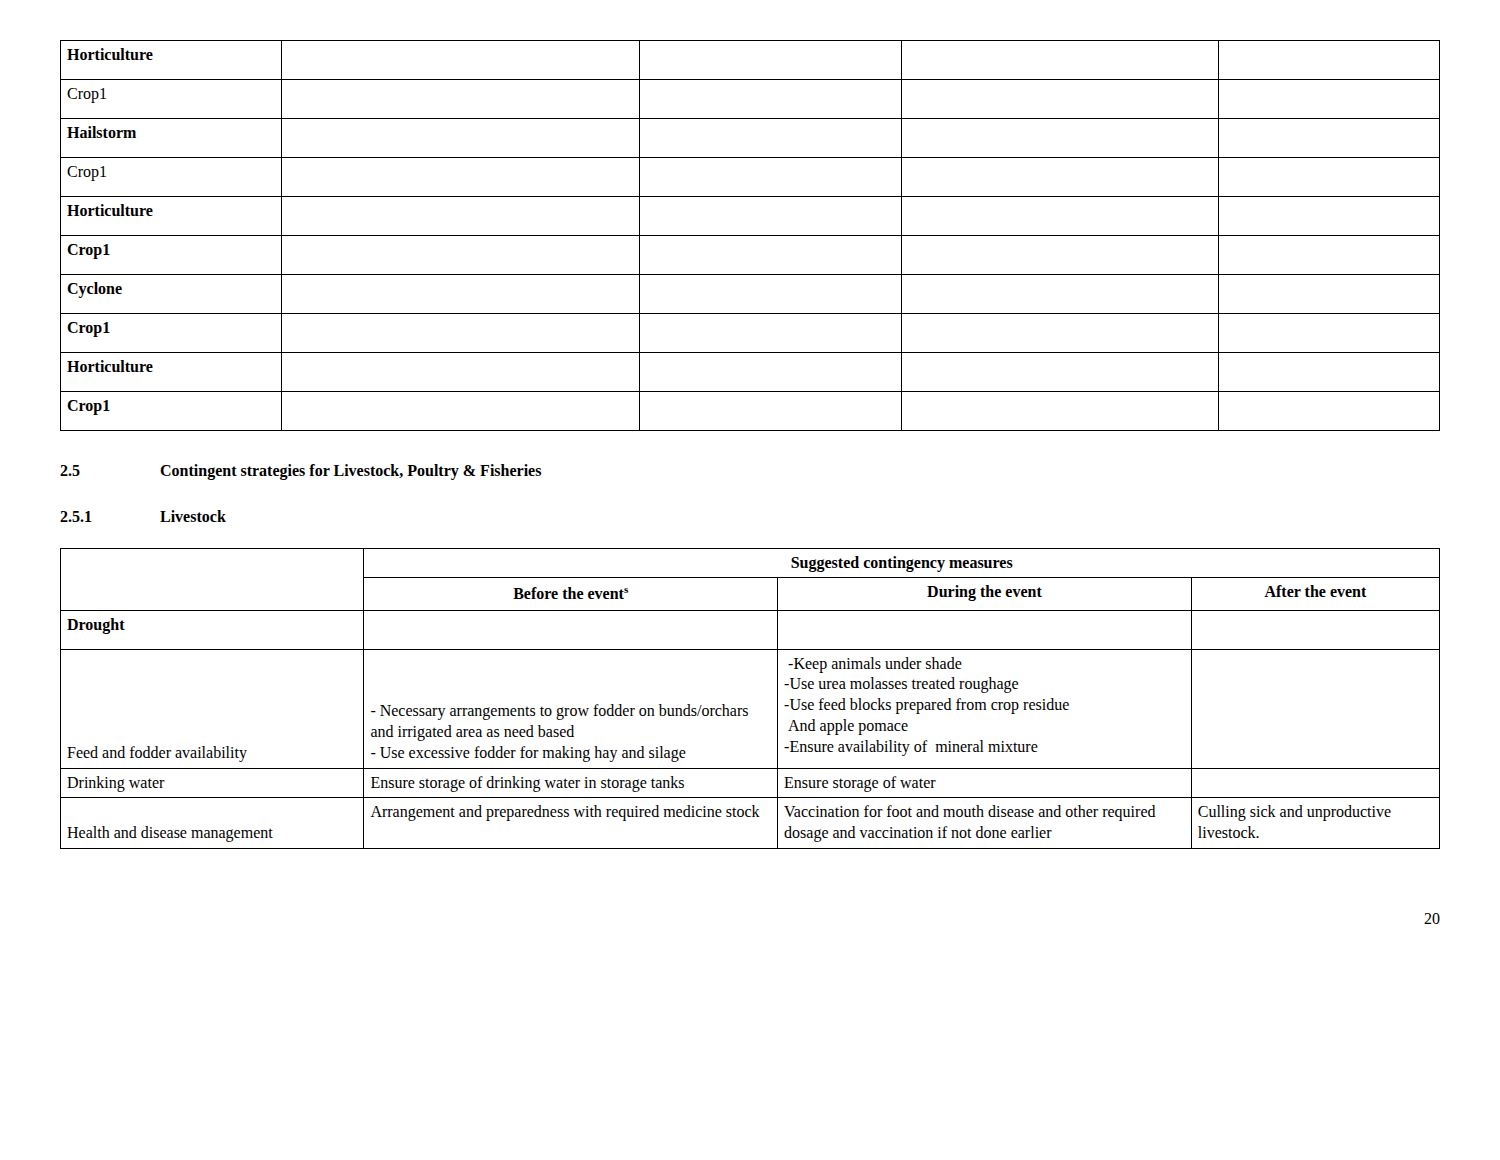| Horticulture | | | | |
| Crop1 | | | | |
| Hailstorm | | | | |
| Crop1 | | | | |
| Horticulture | | | | |
| Crop1 | | | | |
| Cyclone | | | | |
| Crop1 | | | | |
| Horticulture | | | | |
| Crop1 | | | | |
2.5 Contingent strategies for Livestock, Poultry & Fisheries
2.5.1 Livestock
| | Suggested contingency measures |
| Before the event s | During the event | After the event |
| Drought | | | |
| Feed and fodder availability | - Necessary arrangements to grow fodder on bunds/orchars and irrigated area as need based - Use excessive fodder for making hay and silage | -Keep animals under shade -Use urea molasses treated roughage -Use feed blocks prepared from crop residue And apple pomace -Ensure availability of mineral mixture | |
| Drinking water | Ensure storage of drinking water in storage tanks | Ensure storage of water | |
| Health and disease management | Arrangement and preparedness with required medicine stock | Vaccination for foot and mouth disease and other required dosage and vaccination if not done earlier | Culling sick and unproductive livestock. |
20